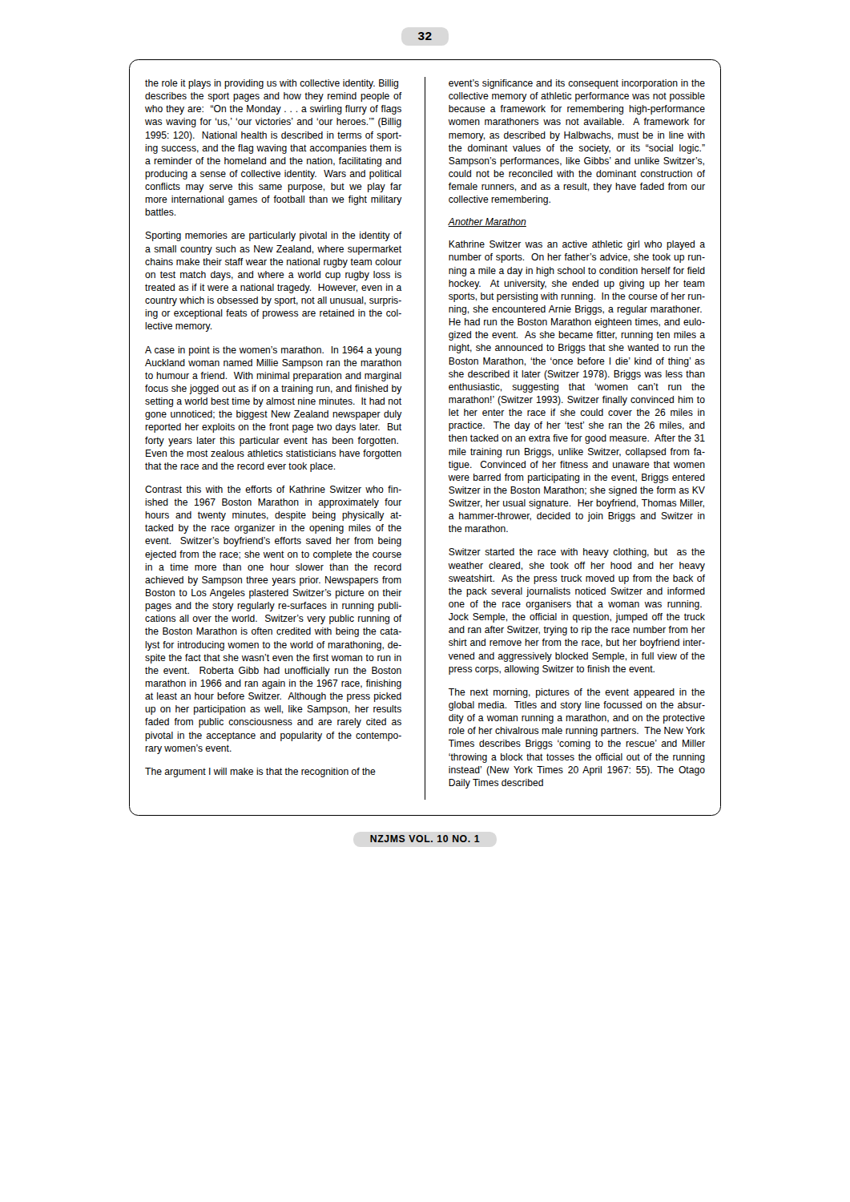32
the role it plays in providing us with collective identity. Billig describes the sport pages and how they remind people of who they are: “On the Monday . . . a swirling flurry of flags was waving for ‘us,’ ‘our victories’ and ‘our heroes.’” (Billig 1995: 120). National health is described in terms of sporting success, and the flag waving that accompanies them is a reminder of the homeland and the nation, facilitating and producing a sense of collective identity. Wars and political conflicts may serve this same purpose, but we play far more international games of football than we fight military battles.
Sporting memories are particularly pivotal in the identity of a small country such as New Zealand, where supermarket chains make their staff wear the national rugby team colour on test match days, and where a world cup rugby loss is treated as if it were a national tragedy. However, even in a country which is obsessed by sport, not all unusual, surprising or exceptional feats of prowess are retained in the collective memory.
A case in point is the women’s marathon. In 1964 a young Auckland woman named Millie Sampson ran the marathon to humour a friend. With minimal preparation and marginal focus she jogged out as if on a training run, and finished by setting a world best time by almost nine minutes. It had not gone unnoticed; the biggest New Zealand newspaper duly reported her exploits on the front page two days later. But forty years later this particular event has been forgotten. Even the most zealous athletics statisticians have forgotten that the race and the record ever took place.
Contrast this with the efforts of Kathrine Switzer who finished the 1967 Boston Marathon in approximately four hours and twenty minutes, despite being physically attacked by the race organizer in the opening miles of the event. Switzer’s boyfriend’s efforts saved her from being ejected from the race; she went on to complete the course in a time more than one hour slower than the record achieved by Sampson three years prior. Newspapers from Boston to Los Angeles plastered Switzer’s picture on their pages and the story regularly re-surfaces in running publications all over the world. Switzer’s very public running of the Boston Marathon is often credited with being the catalyst for introducing women to the world of marathoning, despite the fact that she wasn’t even the first woman to run in the event. Roberta Gibb had unofficially run the Boston marathon in 1966 and ran again in the 1967 race, finishing at least an hour before Switzer. Although the press picked up on her participation as well, like Sampson, her results faded from public consciousness and are rarely cited as pivotal in the acceptance and popularity of the contemporary women’s event.
The argument I will make is that the recognition of the
event’s significance and its consequent incorporation in the collective memory of athletic performance was not possible because a framework for remembering high-performance women marathoners was not available. A framework for memory, as described by Halbwachs, must be in line with the dominant values of the society, or its “social logic.” Sampson’s performances, like Gibbs’ and unlike Switzer’s, could not be reconciled with the dominant construction of female runners, and as a result, they have faded from our collective remembering.
Another Marathon
Kathrine Switzer was an active athletic girl who played a number of sports. On her father’s advice, she took up running a mile a day in high school to condition herself for field hockey. At university, she ended up giving up her team sports, but persisting with running. In the course of her running, she encountered Arnie Briggs, a regular marathoner. He had run the Boston Marathon eighteen times, and eulogized the event. As she became fitter, running ten miles a night, she announced to Briggs that she wanted to run the Boston Marathon, ‘the ‘once before I die’ kind of thing’ as she described it later (Switzer 1978). Briggs was less than enthusiastic, suggesting that ‘women can’t run the marathon!’ (Switzer 1993). Switzer finally convinced him to let her enter the race if she could cover the 26 miles in practice. The day of her ‘test’ she ran the 26 miles, and then tacked on an extra five for good measure. After the 31 mile training run Briggs, unlike Switzer, collapsed from fatigue. Convinced of her fitness and unaware that women were barred from participating in the event, Briggs entered Switzer in the Boston Marathon; she signed the form as KV Switzer, her usual signature. Her boyfriend, Thomas Miller, a hammer-thrower, decided to join Briggs and Switzer in the marathon.
Switzer started the race with heavy clothing, but as the weather cleared, she took off her hood and her heavy sweatshirt. As the press truck moved up from the back of the pack several journalists noticed Switzer and informed one of the race organisers that a woman was running. Jock Semple, the official in question, jumped off the truck and ran after Switzer, trying to rip the race number from her shirt and remove her from the race, but her boyfriend intervened and aggressively blocked Semple, in full view of the press corps, allowing Switzer to finish the event.
The next morning, pictures of the event appeared in the global media. Titles and story line focussed on the absurdity of a woman running a marathon, and on the protective role of her chivalrous male running partners. The New York Times describes Briggs ‘coming to the rescue’ and Miller ‘throwing a block that tosses the official out of the running instead’ (New York Times 20 April 1967: 55). The Otago Daily Times described
NZJMS VOL. 10 NO. 1